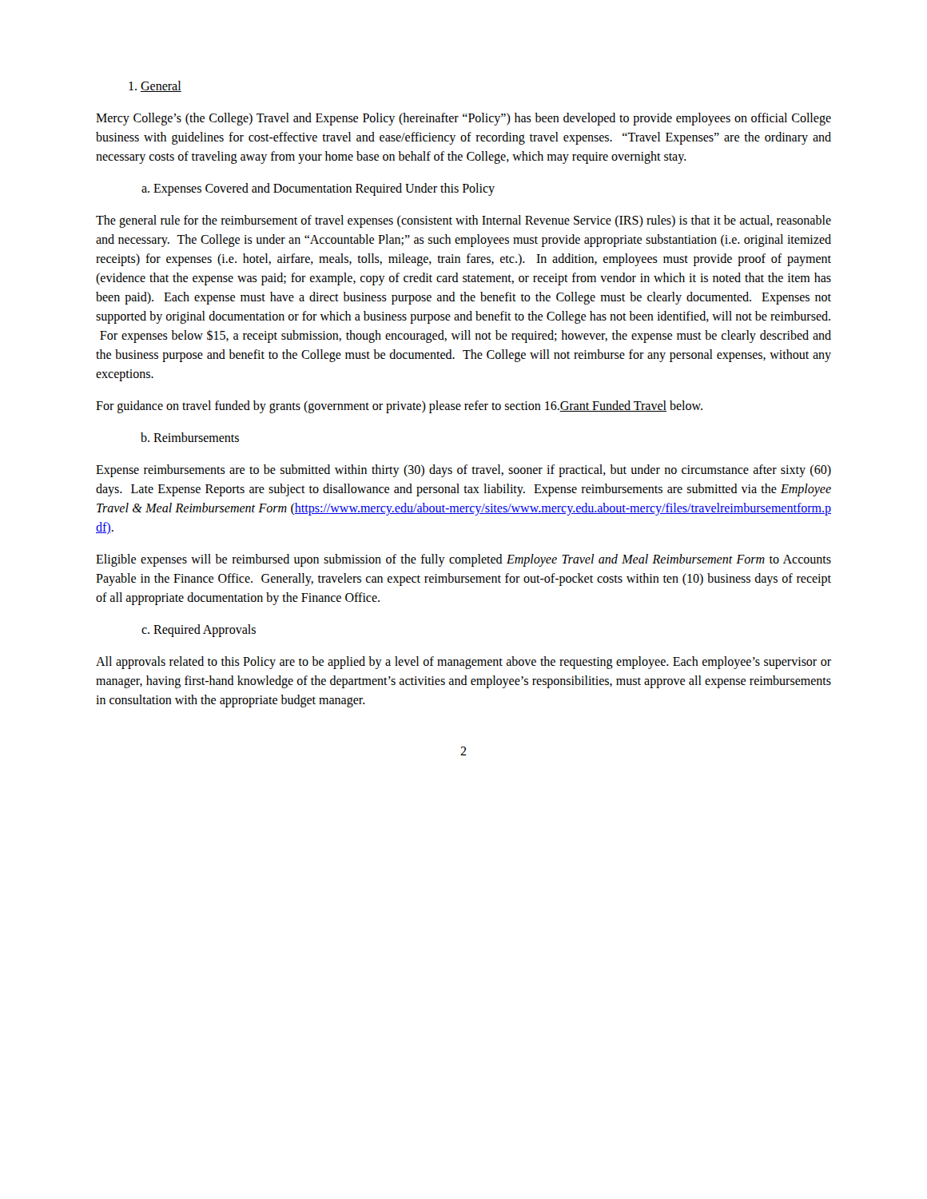General
Mercy College’s (the College) Travel and Expense Policy (hereinafter “Policy”) has been developed to provide employees on official College business with guidelines for cost-effective travel and ease/efficiency of recording travel expenses. “Travel Expenses” are the ordinary and necessary costs of traveling away from your home base on behalf of the College, which may require overnight stay.
Expenses Covered and Documentation Required Under this Policy
The general rule for the reimbursement of travel expenses (consistent with Internal Revenue Service (IRS) rules) is that it be actual, reasonable and necessary. The College is under an “Accountable Plan;” as such employees must provide appropriate substantiation (i.e. original itemized receipts) for expenses (i.e. hotel, airfare, meals, tolls, mileage, train fares, etc.). In addition, employees must provide proof of payment (evidence that the expense was paid; for example, copy of credit card statement, or receipt from vendor in which it is noted that the item has been paid). Each expense must have a direct business purpose and the benefit to the College must be clearly documented. Expenses not supported by original documentation or for which a business purpose and benefit to the College has not been identified, will not be reimbursed. For expenses below $15, a receipt submission, though encouraged, will not be required; however, the expense must be clearly described and the business purpose and benefit to the College must be documented. The College will not reimburse for any personal expenses, without any exceptions.
For guidance on travel funded by grants (government or private) please refer to section 16.Grant Funded Travel below.
Reimbursements
Expense reimbursements are to be submitted within thirty (30) days of travel, sooner if practical, but under no circumstance after sixty (60) days. Late Expense Reports are subject to disallowance and personal tax liability. Expense reimbursements are submitted via the Employee Travel & Meal Reimbursement Form (https://www.mercy.edu/about-mercy/sites/www.mercy.edu.about-mercy/files/travelreimbursementform.pdf).
Eligible expenses will be reimbursed upon submission of the fully completed Employee Travel and Meal Reimbursement Form to Accounts Payable in the Finance Office. Generally, travelers can expect reimbursement for out-of-pocket costs within ten (10) business days of receipt of all appropriate documentation by the Finance Office.
Required Approvals
All approvals related to this Policy are to be applied by a level of management above the requesting employee. Each employee’s supervisor or manager, having first-hand knowledge of the department’s activities and employee’s responsibilities, must approve all expense reimbursements in consultation with the appropriate budget manager.
2